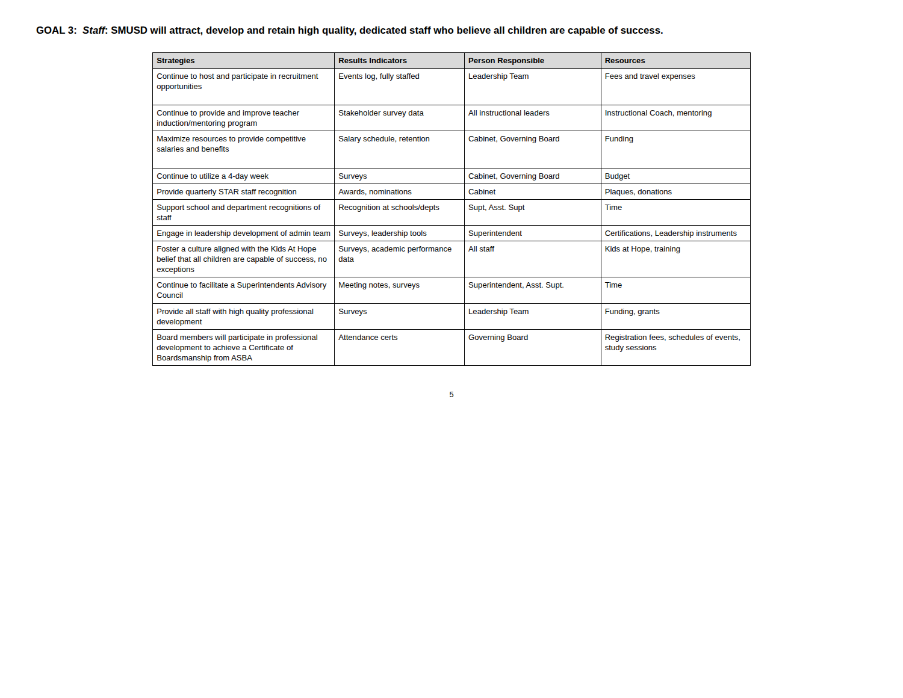GOAL 3: Staff: SMUSD will attract, develop and retain high quality, dedicated staff who believe all children are capable of success.
Goal 3 Strategies, Results Indicators, Persons Responsible, and Resources
| Strategies | Results Indicators | Person Responsible | Resources |
| --- | --- | --- | --- |
| Continue to host and participate in recruitment opportunities | Events log, fully staffed | Leadership Team | Fees and travel expenses |
| Continue to provide and improve teacher induction/mentoring program | Stakeholder survey data | All instructional leaders | Instructional Coach, mentoring |
| Maximize resources to provide competitive salaries and benefits | Salary schedule, retention | Cabinet, Governing Board | Funding |
| Continue to utilize a 4-day week | Surveys | Cabinet, Governing Board | Budget |
| Provide quarterly STAR staff recognition | Awards, nominations | Cabinet | Plaques, donations |
| Support school and department recognitions of staff | Recognition at schools/depts | Supt, Asst. Supt | Time |
| Engage in leadership development of admin team | Surveys, leadership tools | Superintendent | Certifications, Leadership instruments |
| Foster a culture aligned with the Kids At Hope belief that all children are capable of success, no exceptions | Surveys, academic performance data | All staff | Kids at Hope, training |
| Continue to facilitate a Superintendents Advisory Council | Meeting notes, surveys | Superintendent, Asst. Supt. | Time |
| Provide all staff with high quality professional development | Surveys | Leadership Team | Funding, grants |
| Board members will participate in professional development to achieve a Certificate of Boardsmanship from ASBA | Attendance certs | Governing Board | Registration fees, schedules of events, study sessions |
5